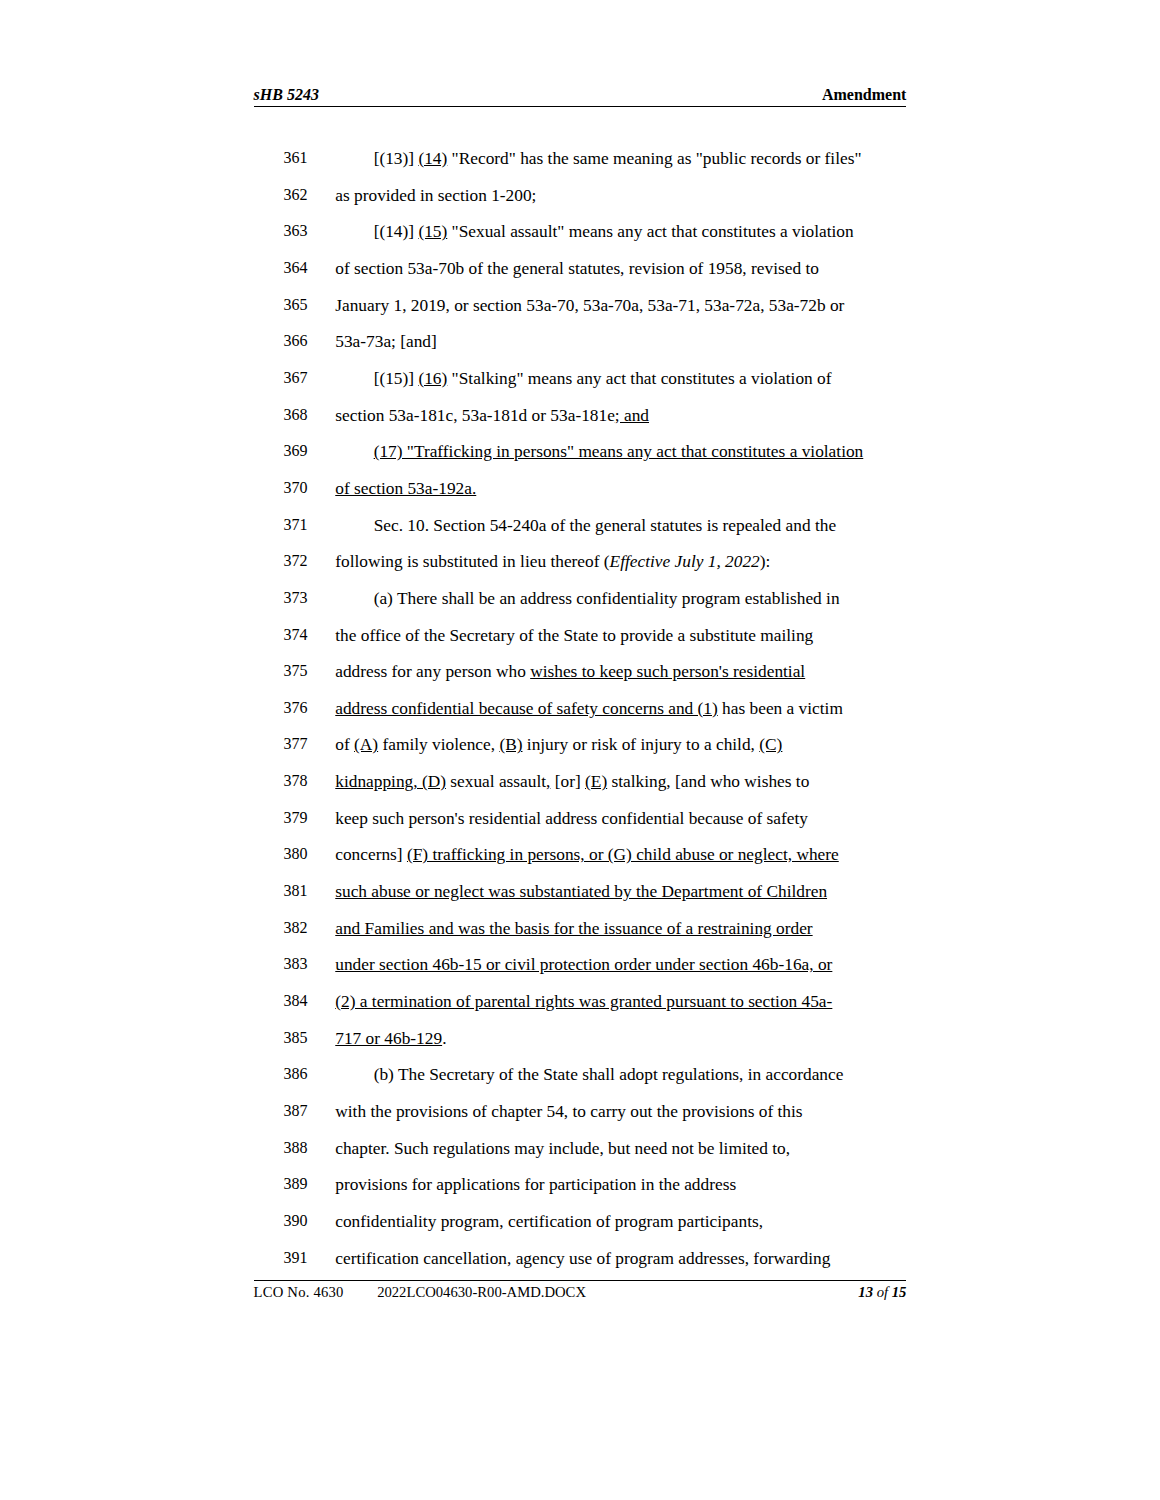sHB 5243 Amendment
| 361 | [(13)] (14) "Record" has the same meaning as "public records or files" |
| 362 | as provided in section 1-200; |
| 363 | [(14)] (15) "Sexual assault" means any act that constitutes a violation |
| 364 | of section 53a-70b of the general statutes, revision of 1958, revised to |
| 365 | January 1, 2019, or section 53a-70, 53a-70a, 53a-71, 53a-72a, 53a-72b or |
| 366 | 53a-73a; [and] |
| 367 | [(15)] (16) "Stalking" means any act that constitutes a violation of |
| 368 | section 53a-181c, 53a-181d or 53a-181e ; and |
| 369 | (17) "Trafficking in persons" means any act that constitutes a violation |
| 370 | of section 53a-192a. |
| 371 | Sec. 10. Section 54-240a of the general statutes is repealed and the |
| 372 | following is substituted in lieu thereof ( Effective July 1, 2022 ): |
| 373 | (a) There shall be an address confidentiality program established in |
| 374 | the office of the Secretary of the State to provide a substitute mailing |
| 375 | address for any person who wishes to keep such person's residential |
| 376 | address confidential because of safety concerns and (1) has been a victim |
| 377 | of (A) family violence, (B) injury or risk of injury to a child, (C) |
| 378 | kidnapping, (D) sexual assault , [or] (E) stalking, [and who wishes to |
| 379 | keep such person's residential address confidential because of safety |
| 380 | concerns] (F) trafficking in persons, or (G) child abuse or neglect, where |
| 381 | such abuse or neglect was substantiated by the Department of Children |
| 382 | and Families and was the basis for the issuance of a restraining order |
| 383 | under section 46b-15 or civil protection order under section 46b-16a, or |
| 384 | (2) a termination of parental rights was granted pursuant to section 45a- |
| 385 | 717 or 46b-129 . |
| 386 | (b) The Secretary of the State shall adopt regulations, in accordance |
| 387 | with the provisions of chapter 54, to carry out the provisions of this |
| 388 | chapter. Such regulations may include, but need not be limited to, |
| 389 | provisions for applications for participation in the address |
| 390 | confidentiality program, certification of program participants, |
| 391 | certification cancellation, agency use of program addresses, forwarding |
LCO No. 4630 2022LCO04630-R00-AMD.DOCX 13 of 15